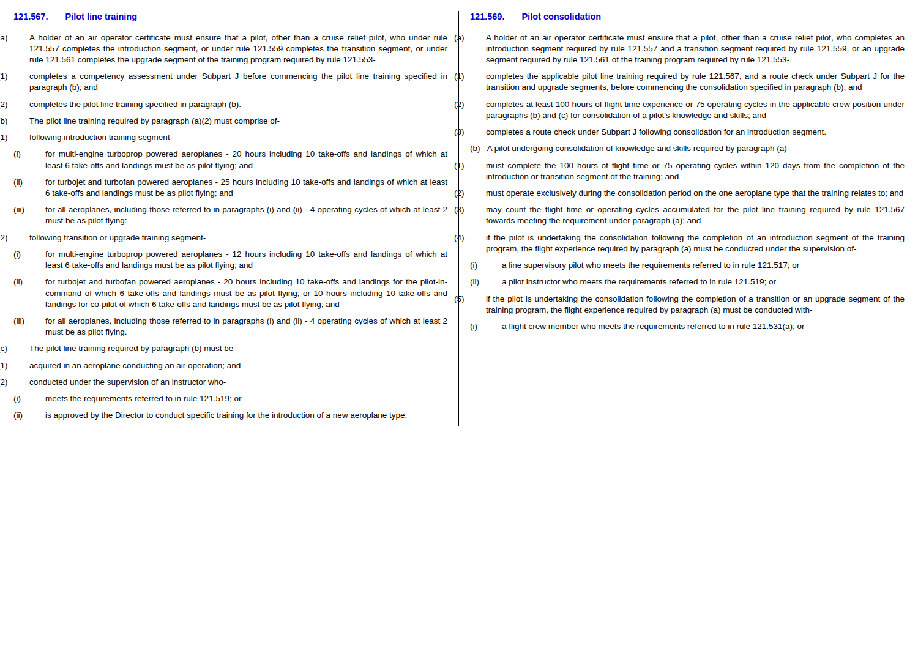121.567. Pilot line training
(a) A holder of an air operator certificate must ensure that a pilot, other than a cruise relief pilot, who under rule 121.557 completes the introduction segment, or under rule 121.559 completes the transition segment, or under rule 121.561 completes the upgrade segment of the training program required by rule 121.553-
(1) completes a competency assessment under Subpart J before commencing the pilot line training specified in paragraph (b); and
(2) completes the pilot line training specified in paragraph (b).
(b) The pilot line training required by paragraph (a)(2) must comprise of-
(1) following introduction training segment-
(i) for multi-engine turboprop powered aeroplanes - 20 hours including 10 take-offs and landings of which at least 6 take-offs and landings must be as pilot flying; and
(ii) for turbojet and turbofan powered aeroplanes - 25 hours including 10 take-offs and landings of which at least 6 take-offs and landings must be as pilot flying; and
(iii) for all aeroplanes, including those referred to in paragraphs (i) and (ii) - 4 operating cycles of which at least 2 must be as pilot flying:
(2) following transition or upgrade training segment-
(i) for multi-engine turboprop powered aeroplanes - 12 hours including 10 take-offs and landings of which at least 6 take-offs and landings must be as pilot flying; and
(ii) for turbojet and turbofan powered aeroplanes - 20 hours including 10 take-offs and landings for the pilot-in-command of which 6 take-offs and landings must be as pilot flying; or 10 hours including 10 take-offs and landings for co-pilot of which 6 take-offs and landings must be as pilot flying; and
(iii) for all aeroplanes, including those referred to in paragraphs (i) and (ii) - 4 operating cycles of which at least 2 must be as pilot flying.
(c) The pilot line training required by paragraph (b) must be-
(1) acquired in an aeroplane conducting an air operation; and
(2) conducted under the supervision of an instructor who-
(i) meets the requirements referred to in rule 121.519; or
(ii) is approved by the Director to conduct specific training for the introduction of a new aeroplane type.
121.569. Pilot consolidation
(a) A holder of an air operator certificate must ensure that a pilot, other than a cruise relief pilot, who completes an introduction segment required by rule 121.557 and a transition segment required by rule 121.559, or an upgrade segment required by rule 121.561 of the training program required by rule 121.553-
(1) completes the applicable pilot line training required by rule 121.567, and a route check under Subpart J for the transition and upgrade segments, before commencing the consolidation specified in paragraph (b); and
(2) completes at least 100 hours of flight time experience or 75 operating cycles in the applicable crew position under paragraphs (b) and (c) for consolidation of a pilot's knowledge and skills; and
(3) completes a route check under Subpart J following consolidation for an introduction segment.
(b) A pilot undergoing consolidation of knowledge and skills required by paragraph (a)-
(1) must complete the 100 hours of flight time or 75 operating cycles within 120 days from the completion of the introduction or transition segment of the training; and
(2) must operate exclusively during the consolidation period on the one aeroplane type that the training relates to; and
(3) may count the flight time or operating cycles accumulated for the pilot line training required by rule 121.567 towards meeting the requirement under paragraph (a); and
(4) if the pilot is undertaking the consolidation following the completion of an introduction segment of the training program, the flight experience required by paragraph (a) must be conducted under the supervision of-
(i) a line supervisory pilot who meets the requirements referred to in rule 121.517; or
(ii) a pilot instructor who meets the requirements referred to in rule 121.519; or
(5) if the pilot is undertaking the consolidation following the completion of a transition or an upgrade segment of the training program, the flight experience required by paragraph (a) must be conducted with-
(i) a flight crew member who meets the requirements referred to in rule 121.531(a); or